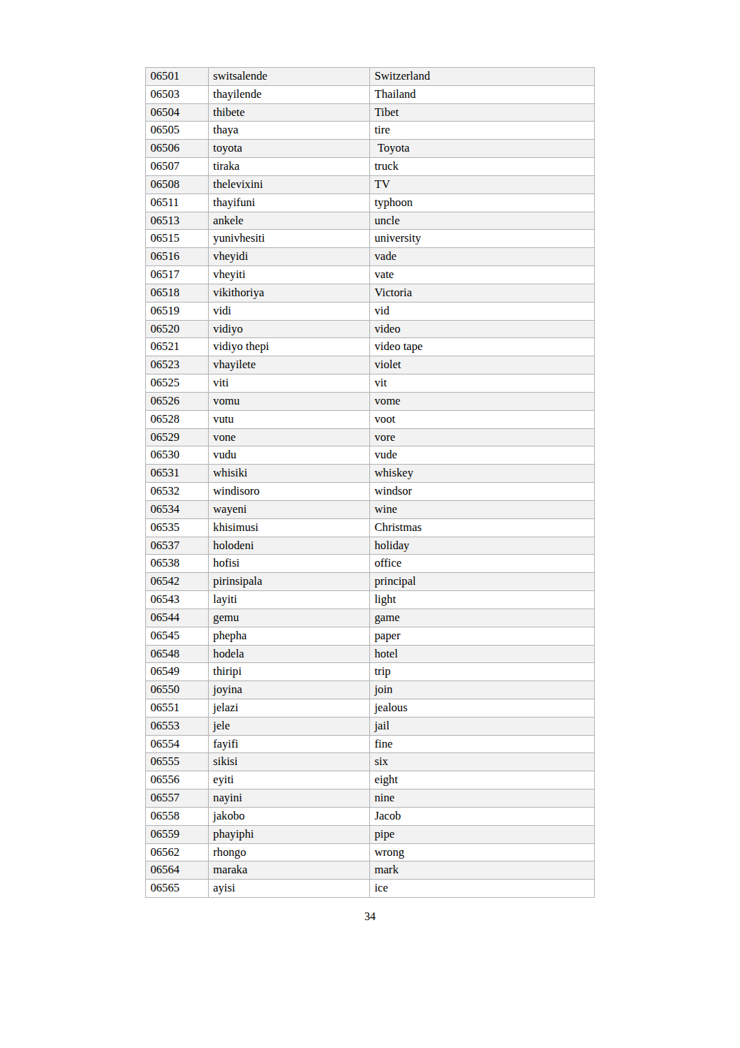| 06501 | switsalende | Switzerland |
| 06503 | thayilende | Thailand |
| 06504 | thibete | Tibet |
| 06505 | thaya | tire |
| 06506 | toyota | Toyota |
| 06507 | tiraka | truck |
| 06508 | thelevixini | TV |
| 06511 | thayifuni | typhoon |
| 06513 | ankele | uncle |
| 06515 | yunivhesiti | university |
| 06516 | vheyidi | vade |
| 06517 | vheyiti | vate |
| 06518 | vikithoriya | Victoria |
| 06519 | vidi | vid |
| 06520 | vidiyo | video |
| 06521 | vidiyo thepi | video tape |
| 06523 | vhayilete | violet |
| 06525 | viti | vit |
| 06526 | vomu | vome |
| 06528 | vutu | voot |
| 06529 | vone | vore |
| 06530 | vudu | vude |
| 06531 | whisiki | whiskey |
| 06532 | windisoro | windsor |
| 06534 | wayeni | wine |
| 06535 | khisimusi | Christmas |
| 06537 | holodeni | holiday |
| 06538 | hofisi | office |
| 06542 | pirinsipala | principal |
| 06543 | layiti | light |
| 06544 | gemu | game |
| 06545 | phepha | paper |
| 06548 | hodela | hotel |
| 06549 | thiripi | trip |
| 06550 | joyina | join |
| 06551 | jelazi | jealous |
| 06553 | jele | jail |
| 06554 | fayifi | fine |
| 06555 | sikisi | six |
| 06556 | eyiti | eight |
| 06557 | nayini | nine |
| 06558 | jakobo | Jacob |
| 06559 | phayiphi | pipe |
| 06562 | rhongo | wrong |
| 06564 | maraka | mark |
| 06565 | ayisi | ice |
34